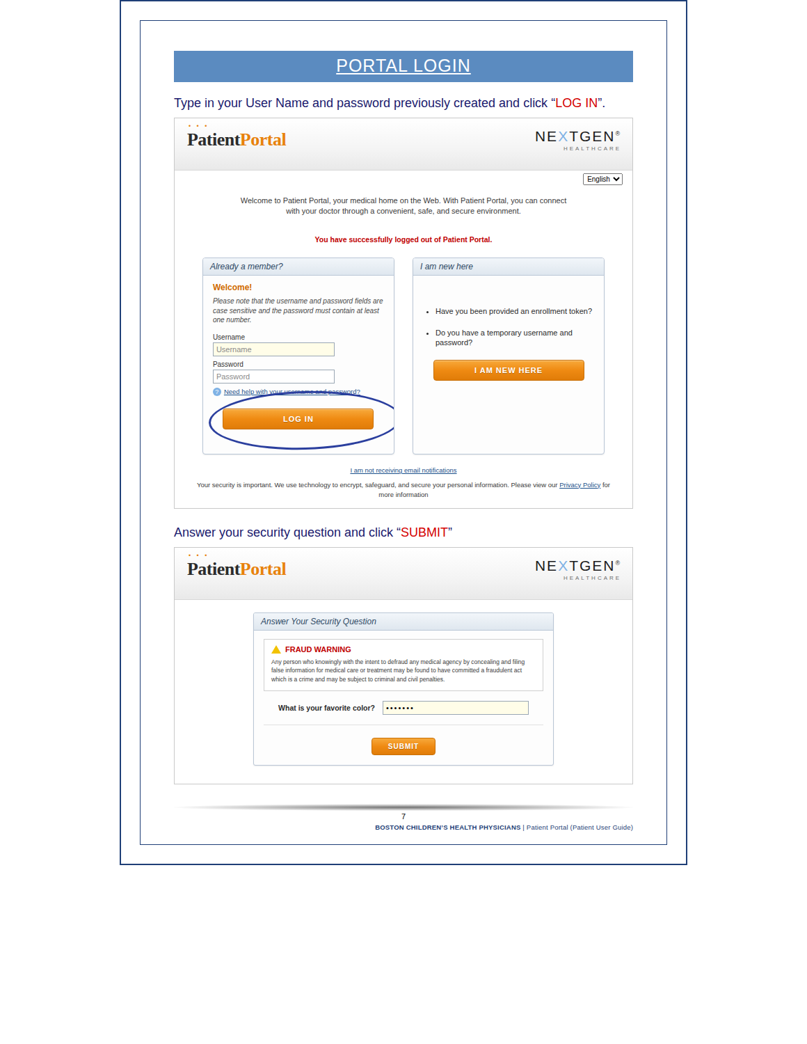PORTAL LOGIN
Type in your User Name and password previously created and click “LOG IN”.
• • •
PatientPortal
NEXTGEN®
HEALTHCARE
English
Welcome to Patient Portal, your medical home on the Web. With Patient Portal, you can connect with your doctor through a convenient, safe, and secure environment.
You have successfully logged out of Patient Portal.
Already a member?
Welcome!
Please note that the username and password fields are case sensitive and the password must contain at least one number.
Username
Password
?Need help with your username and password?
LOG IN
I am new here
Have you been provided an enrollment token?
Do you have a temporary username and password?
I AM NEW HERE
I am not receiving email notifications Your security is important. We use technology to encrypt, safeguard, and secure your personal information. Please view our Privacy Policy for more information
Answer your security question and click “SUBMIT”
• • •
PatientPortal
NEXTGEN®
HEALTHCARE
Answer Your Security Question
FRAUD WARNING
Any person who knowingly with the intent to defraud any medical agency by concealing and filing false information for medical care or treatment may be found to have committed a fraudulent act which is a crime and may be subject to criminal and civil penalties.
What is your favorite color?
SUBMIT
7
BOSTON CHILDREN’S HEALTH PHYSICIANS | Patient Portal (Patient User Guide)